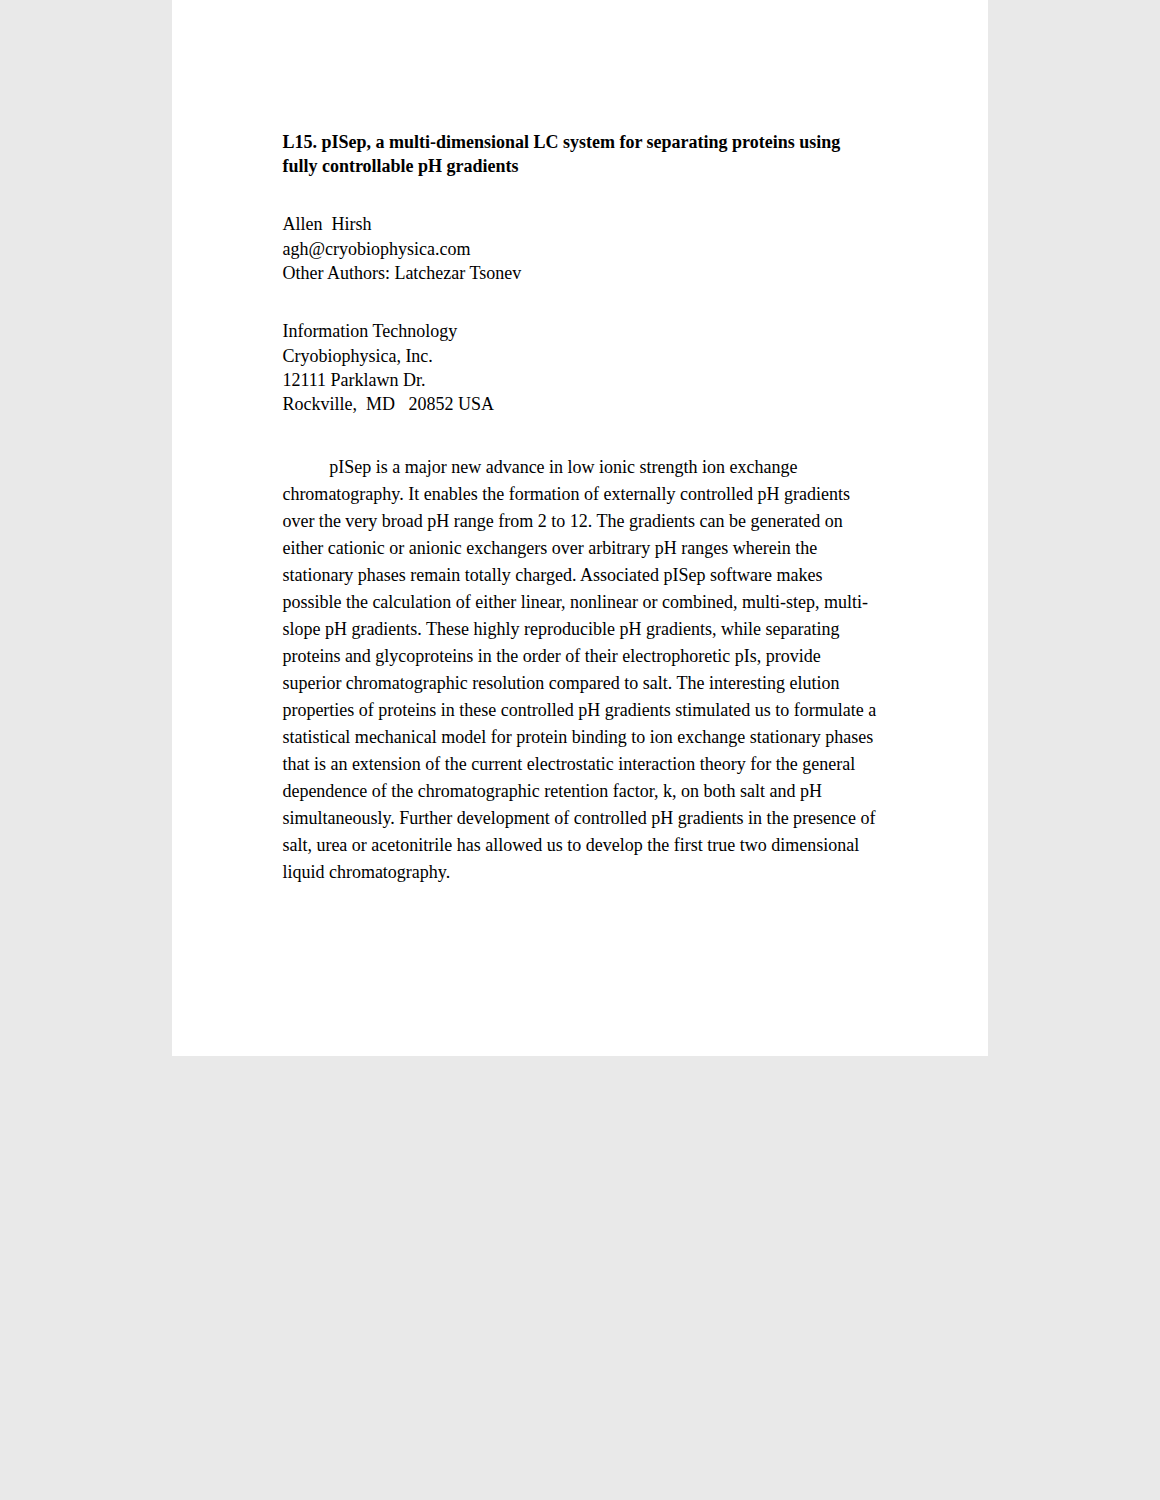L15. pISep, a multi-dimensional LC system for separating proteins using fully controllable pH gradients
Allen Hirsh
agh@cryobiophysica.com
Other Authors: Latchezar Tsonev
Information Technology
Cryobiophysica, Inc.
12111 Parklawn Dr.
Rockville, MD 20852 USA
pISep is a major new advance in low ionic strength ion exchange chromatography. It enables the formation of externally controlled pH gradients over the very broad pH range from 2 to 12. The gradients can be generated on either cationic or anionic exchangers over arbitrary pH ranges wherein the stationary phases remain totally charged. Associated pISep software makes possible the calculation of either linear, nonlinear or combined, multi-step, multi-slope pH gradients. These highly reproducible pH gradients, while separating proteins and glycoproteins in the order of their electrophoretic pIs, provide superior chromatographic resolution compared to salt. The interesting elution properties of proteins in these controlled pH gradients stimulated us to formulate a statistical mechanical model for protein binding to ion exchange stationary phases that is an extension of the current electrostatic interaction theory for the general dependence of the chromatographic retention factor, k, on both salt and pH simultaneously. Further development of controlled pH gradients in the presence of salt, urea or acetonitrile has allowed us to develop the first true two dimensional liquid chromatography.